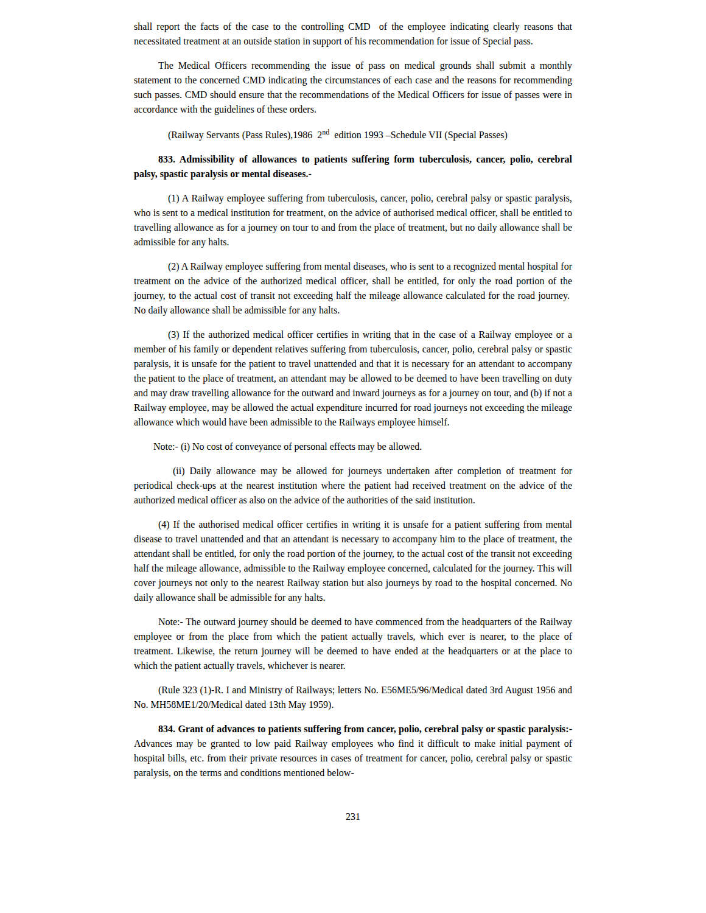shall report the facts of the case to the controlling CMD of the employee indicating clearly reasons that necessitated treatment at an outside station in support of his recommendation for issue of Special pass.
The Medical Officers recommending the issue of pass on medical grounds shall submit a monthly statement to the concerned CMD indicating the circumstances of each case and the reasons for recommending such passes. CMD should ensure that the recommendations of the Medical Officers for issue of passes were in accordance with the guidelines of these orders.
(Railway Servants (Pass Rules),1986 2nd edition 1993 –Schedule VII (Special Passes)
833. Admissibility of allowances to patients suffering form tuberculosis, cancer, polio, cerebral palsy, spastic paralysis or mental diseases.-
(1) A Railway employee suffering from tuberculosis, cancer, polio, cerebral palsy or spastic paralysis, who is sent to a medical institution for treatment, on the advice of authorised medical officer, shall be entitled to travelling allowance as for a journey on tour to and from the place of treatment, but no daily allowance shall be admissible for any halts.
(2) A Railway employee suffering from mental diseases, who is sent to a recognized mental hospital for treatment on the advice of the authorized medical officer, shall be entitled, for only the road portion of the journey, to the actual cost of transit not exceeding half the mileage allowance calculated for the road journey. No daily allowance shall be admissible for any halts.
(3) If the authorized medical officer certifies in writing that in the case of a Railway employee or a member of his family or dependent relatives suffering from tuberculosis, cancer, polio, cerebral palsy or spastic paralysis, it is unsafe for the patient to travel unattended and that it is necessary for an attendant to accompany the patient to the place of treatment, an attendant may be allowed to be deemed to have been travelling on duty and may draw travelling allowance for the outward and inward journeys as for a journey on tour, and (b) if not a Railway employee, may be allowed the actual expenditure incurred for road journeys not exceeding the mileage allowance which would have been admissible to the Railways employee himself.
Note:- (i) No cost of conveyance of personal effects may be allowed.
(ii) Daily allowance may be allowed for journeys undertaken after completion of treatment for periodical check-ups at the nearest institution where the patient had received treatment on the advice of the authorized medical officer as also on the advice of the authorities of the said institution.
(4) If the authorised medical officer certifies in writing it is unsafe for a patient suffering from mental disease to travel unattended and that an attendant is necessary to accompany him to the place of treatment, the attendant shall be entitled, for only the road portion of the journey, to the actual cost of the transit not exceeding half the mileage allowance, admissible to the Railway employee concerned, calculated for the journey. This will cover journeys not only to the nearest Railway station but also journeys by road to the hospital concerned. No daily allowance shall be admissible for any halts.
Note:- The outward journey should be deemed to have commenced from the headquarters of the Railway employee or from the place from which the patient actually travels, which ever is nearer, to the place of treatment. Likewise, the return journey will be deemed to have ended at the headquarters or at the place to which the patient actually travels, whichever is nearer.
(Rule 323 (1)-R. I and Ministry of Railways; letters No. E56ME5/96/Medical dated 3rd August 1956 and No. MH58ME1/20/Medical dated 13th May 1959).
834. Grant of advances to patients suffering from cancer, polio, cerebral palsy or spastic paralysis:- Advances may be granted to low paid Railway employees who find it difficult to make initial payment of hospital bills, etc. from their private resources in cases of treatment for cancer, polio, cerebral palsy or spastic paralysis, on the terms and conditions mentioned below-
231